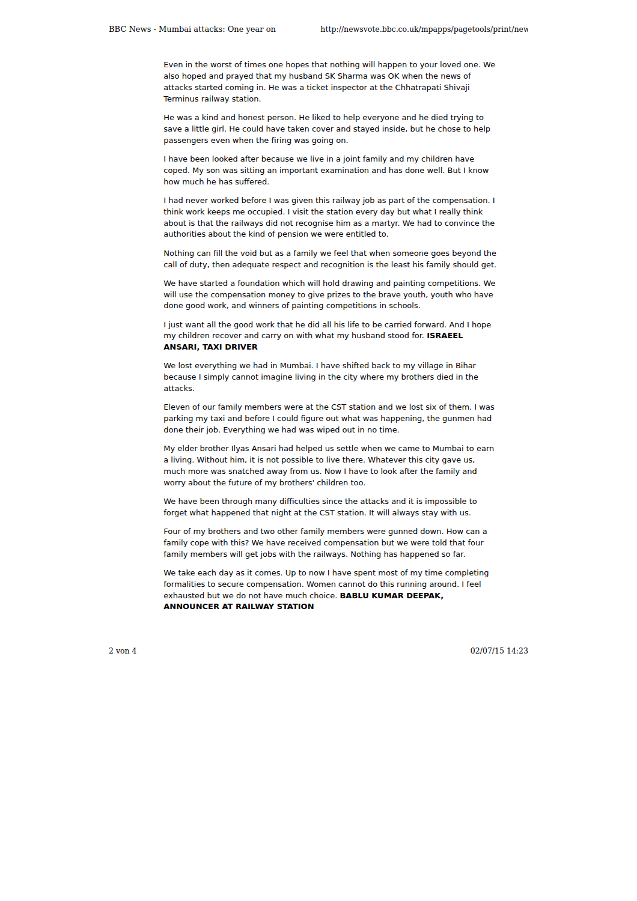BBC News - Mumbai attacks: One year on http://newsvote.bbc.co.uk/mpapps/pagetools/print/news.bbc.co.u...
Even in the worst of times one hopes that nothing will happen to your loved one. We also hoped and prayed that my husband SK Sharma was OK when the news of attacks started coming in. He was a ticket inspector at the Chhatrapati Shivaji Terminus railway station.
He was a kind and honest person. He liked to help everyone and he died trying to save a little girl. He could have taken cover and stayed inside, but he chose to help passengers even when the firing was going on.
I have been looked after because we live in a joint family and my children have coped. My son was sitting an important examination and has done well. But I know how much he has suffered.
I had never worked before I was given this railway job as part of the compensation. I think work keeps me occupied. I visit the station every day but what I really think about is that the railways did not recognise him as a martyr. We had to convince the authorities about the kind of pension we were entitled to.
Nothing can fill the void but as a family we feel that when someone goes beyond the call of duty, then adequate respect and recognition is the least his family should get.
We have started a foundation which will hold drawing and painting competitions. We will use the compensation money to give prizes to the brave youth, youth who have done good work, and winners of painting competitions in schools.
I just want all the good work that he did all his life to be carried forward. And I hope my children recover and carry on with what my husband stood for. ISRAEEL ANSARI, TAXI DRIVER
We lost everything we had in Mumbai. I have shifted back to my village in Bihar because I simply cannot imagine living in the city where my brothers died in the attacks.
Eleven of our family members were at the CST station and we lost six of them. I was parking my taxi and before I could figure out what was happening, the gunmen had done their job. Everything we had was wiped out in no time.
My elder brother Ilyas Ansari had helped us settle when we came to Mumbai to earn a living. Without him, it is not possible to live there. Whatever this city gave us, much more was snatched away from us. Now I have to look after the family and worry about the future of my brothers' children too.
We have been through many difficulties since the attacks and it is impossible to forget what happened that night at the CST station. It will always stay with us.
Four of my brothers and two other family members were gunned down. How can a family cope with this? We have received compensation but we were told that four family members will get jobs with the railways. Nothing has happened so far.
We take each day as it comes. Up to now I have spent most of my time completing formalities to secure compensation. Women cannot do this running around. I feel exhausted but we do not have much choice. BABLU KUMAR DEEPAK, ANNOUNCER AT RAILWAY STATION
2 von 4 02/07/15 14:23